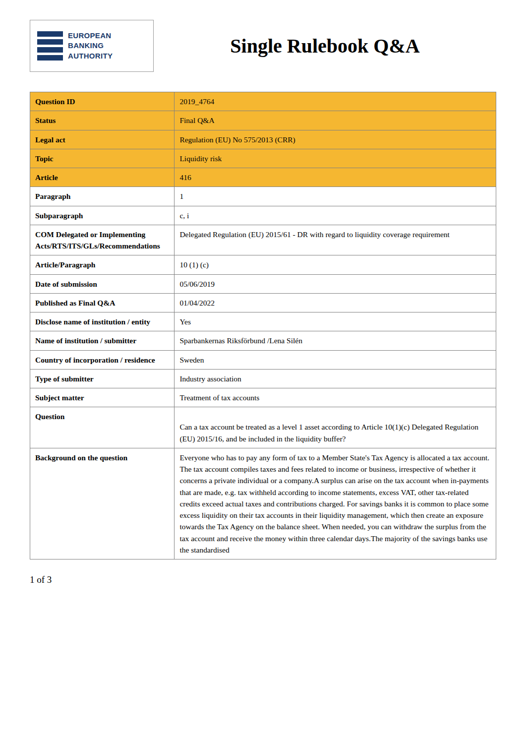EUROPEAN
BANKING
AUTHORITY
Single Rulebook Q&A
| Question ID | 2019_4764 |
| Status | Final Q&A |
| Legal act | Regulation (EU) No 575/2013 (CRR) |
| Topic | Liquidity risk |
| Article | 416 |
| Paragraph | 1 |
| Subparagraph | c, i |
| COM Delegated or Implementing Acts/RTS/ITS/GLs/Recommendations | Delegated Regulation (EU) 2015/61 - DR with regard to liquidity coverage requirement |
| Article/Paragraph | 10 (1) (c) |
| Date of submission | 05/06/2019 |
| Published as Final Q&A | 01/04/2022 |
| Disclose name of institution / entity | Yes |
| Name of institution / submitter | Sparbankernas Riksförbund /Lena Silén |
| Country of incorporation / residence | Sweden |
| Type of submitter | Industry association |
| Subject matter | Treatment of tax accounts |
| Question | Can a tax account be treated as a level 1 asset according to Article 10(1)(c) Delegated Regulation (EU) 2015/16, and be included in the liquidity buffer? |
| Background on the question | Everyone who has to pay any form of tax to a Member State's Tax Agency is allocated a tax account. The tax account compiles taxes and fees related to income or business, irrespective of whether it concerns a private individual or a company.A surplus can arise on the tax account when in-payments that are made, e.g. tax withheld according to income statements, excess VAT, other tax-related credits exceed actual taxes and contributions charged. For savings banks it is common to place some excess liquidity on their tax accounts in their liquidity management, which then create an exposure towards the Tax Agency on the balance sheet. When needed, you can withdraw the surplus from the tax account and receive the money within three calendar days.The majority of the savings banks use the standardised |
1 of 3